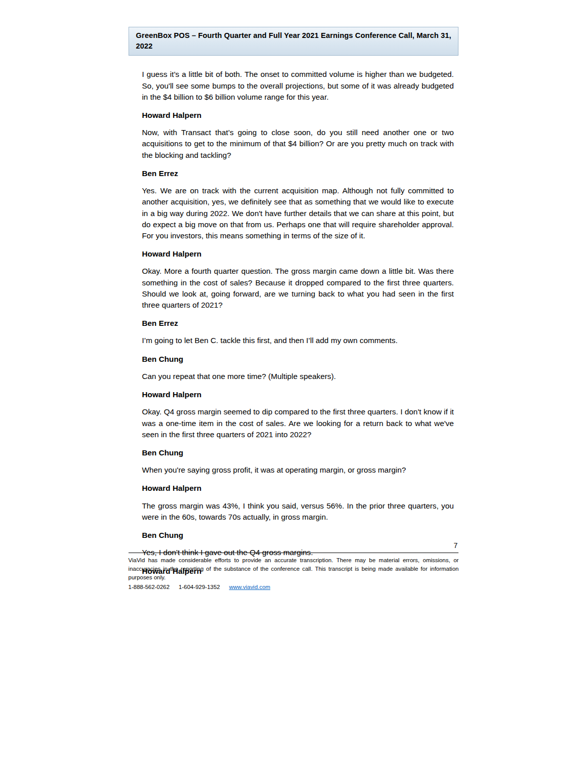GreenBox POS – Fourth Quarter and Full Year 2021 Earnings Conference Call, March 31, 2022
I guess it’s a little bit of both. The onset to committed volume is higher than we budgeted. So, you'll see some bumps to the overall projections, but some of it was already budgeted in the $4 billion to $6 billion volume range for this year.
Howard Halpern
Now, with Transact that’s going to close soon, do you still need another one or two acquisitions to get to the minimum of that $4 billion? Or are you pretty much on track with the blocking and tackling?
Ben Errez
Yes. We are on track with the current acquisition map. Although not fully committed to another acquisition, yes, we definitely see that as something that we would like to execute in a big way during 2022. We don't have further details that we can share at this point, but do expect a big move on that from us. Perhaps one that will require shareholder approval. For you investors, this means something in terms of the size of it.
Howard Halpern
Okay. More a fourth quarter question. The gross margin came down a little bit. Was there something in the cost of sales? Because it dropped compared to the first three quarters. Should we look at, going forward, are we turning back to what you had seen in the first three quarters of 2021?
Ben Errez
I’m going to let Ben C. tackle this first, and then I’ll add my own comments.
Ben Chung
Can you repeat that one more time? (Multiple speakers).
Howard Halpern
Okay. Q4 gross margin seemed to dip compared to the first three quarters. I don't know if it was a one-time item in the cost of sales. Are we looking for a return back to what we've seen in the first three quarters of 2021 into 2022?
Ben Chung
When you're saying gross profit, it was at operating margin, or gross margin?
Howard Halpern
The gross margin was 43%, I think you said, versus 56%. In the prior three quarters, you were in the 60s, towards 70s actually, in gross margin.
Ben Chung
Yes, I don't think I gave out the Q4 gross margins.
Howard Halpern
7
ViaVid has made considerable efforts to provide an accurate transcription. There may be material errors, omissions, or inaccuracies in the reporting of the substance of the conference call. This transcript is being made available for information purposes only.
1-888-562-0262 1-604-929-1352 www.viavid.com